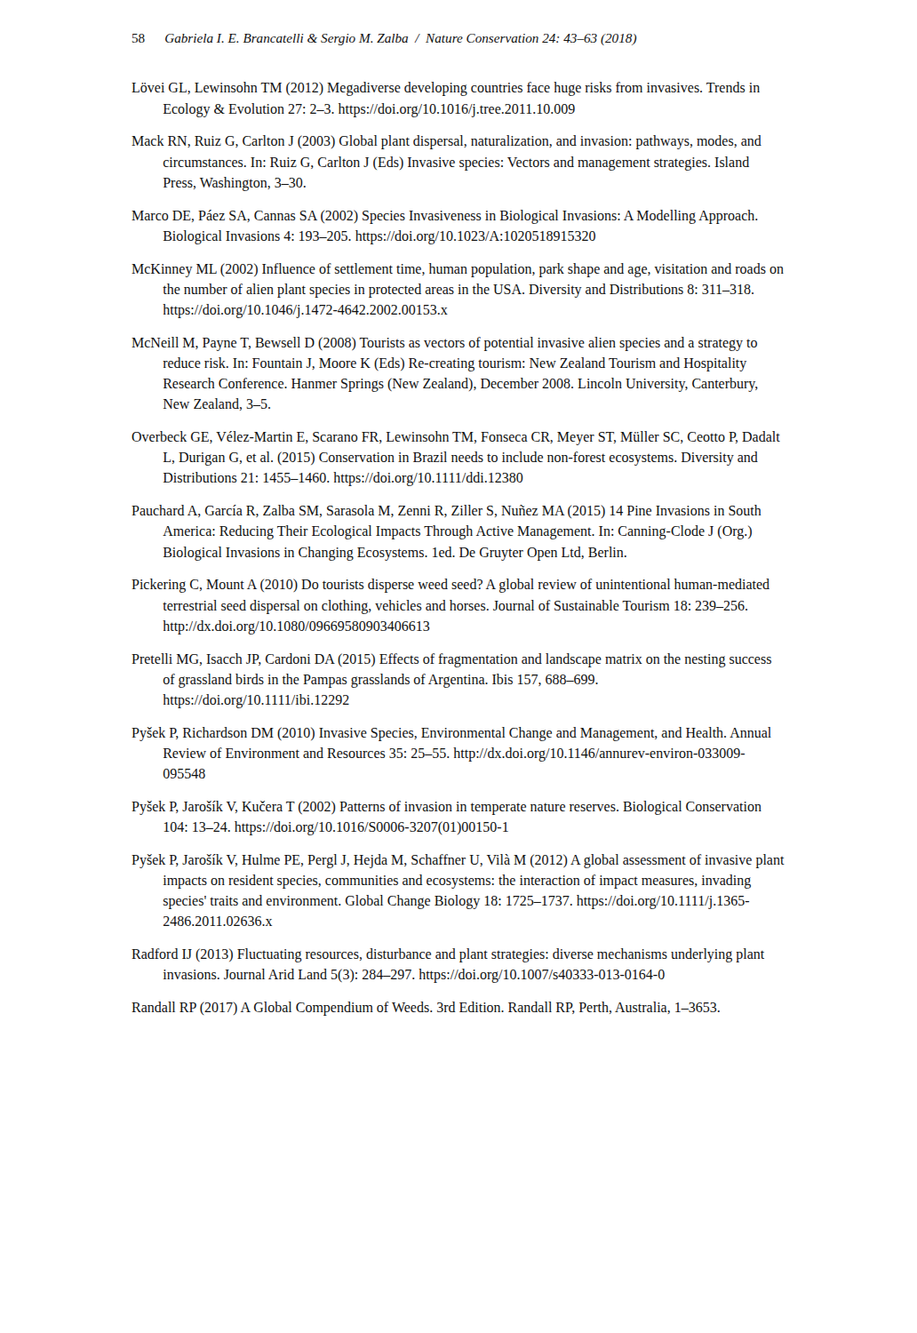58 Gabriela I. E. Brancatelli & Sergio M. Zalba / Nature Conservation 24: 43–63 (2018)
Lövei GL, Lewinsohn TM (2012) Megadiverse developing countries face huge risks from invasives. Trends in Ecology & Evolution 27: 2–3. https://doi.org/10.1016/j.tree.2011.10.009
Mack RN, Ruiz G, Carlton J (2003) Global plant dispersal, naturalization, and invasion: pathways, modes, and circumstances. In: Ruiz G, Carlton J (Eds) Invasive species: Vectors and management strategies. Island Press, Washington, 3–30.
Marco DE, Páez SA, Cannas SA (2002) Species Invasiveness in Biological Invasions: A Modelling Approach. Biological Invasions 4: 193–205. https://doi.org/10.1023/A:1020518915320
McKinney ML (2002) Influence of settlement time, human population, park shape and age, visitation and roads on the number of alien plant species in protected areas in the USA. Diversity and Distributions 8: 311–318. https://doi.org/10.1046/j.1472-4642.2002.00153.x
McNeill M, Payne T, Bewsell D (2008) Tourists as vectors of potential invasive alien species and a strategy to reduce risk. In: Fountain J, Moore K (Eds) Re-creating tourism: New Zealand Tourism and Hospitality Research Conference. Hanmer Springs (New Zealand), December 2008. Lincoln University, Canterbury, New Zealand, 3–5.
Overbeck GE, Vélez-Martin E, Scarano FR, Lewinsohn TM, Fonseca CR, Meyer ST, Müller SC, Ceotto P, Dadalt L, Durigan G, et al. (2015) Conservation in Brazil needs to include non-forest ecosystems. Diversity and Distributions 21: 1455–1460. https://doi.org/10.1111/ddi.12380
Pauchard A, García R, Zalba SM, Sarasola M, Zenni R, Ziller S, Nuñez MA (2015) 14 Pine Invasions in South America: Reducing Their Ecological Impacts Through Active Management. In: Canning-Clode J (Org.) Biological Invasions in Changing Ecosystems. 1ed. De Gruyter Open Ltd, Berlin.
Pickering C, Mount A (2010) Do tourists disperse weed seed? A global review of unintentional human-mediated terrestrial seed dispersal on clothing, vehicles and horses. Journal of Sustainable Tourism 18: 239–256. http://dx.doi.org/10.1080/09669580903406613
Pretelli MG, Isacch JP, Cardoni DA (2015) Effects of fragmentation and landscape matrix on the nesting success of grassland birds in the Pampas grasslands of Argentina. Ibis 157, 688–699. https://doi.org/10.1111/ibi.12292
Pyšek P, Richardson DM (2010) Invasive Species, Environmental Change and Management, and Health. Annual Review of Environment and Resources 35: 25–55. http://dx.doi.org/10.1146/annurev-environ-033009-095548
Pyšek P, Jarošík V, Kučera T (2002) Patterns of invasion in temperate nature reserves. Biological Conservation 104: 13–24. https://doi.org/10.1016/S0006-3207(01)00150-1
Pyšek P, Jarošík V, Hulme PE, Pergl J, Hejda M, Schaffner U, Vilà M (2012) A global assessment of invasive plant impacts on resident species, communities and ecosystems: the interaction of impact measures, invading species' traits and environment. Global Change Biology 18: 1725–1737. https://doi.org/10.1111/j.1365-2486.2011.02636.x
Radford IJ (2013) Fluctuating resources, disturbance and plant strategies: diverse mechanisms underlying plant invasions. Journal Arid Land 5(3): 284–297. https://doi.org/10.1007/s40333-013-0164-0
Randall RP (2017) A Global Compendium of Weeds. 3rd Edition. Randall RP, Perth, Australia, 1–3653.